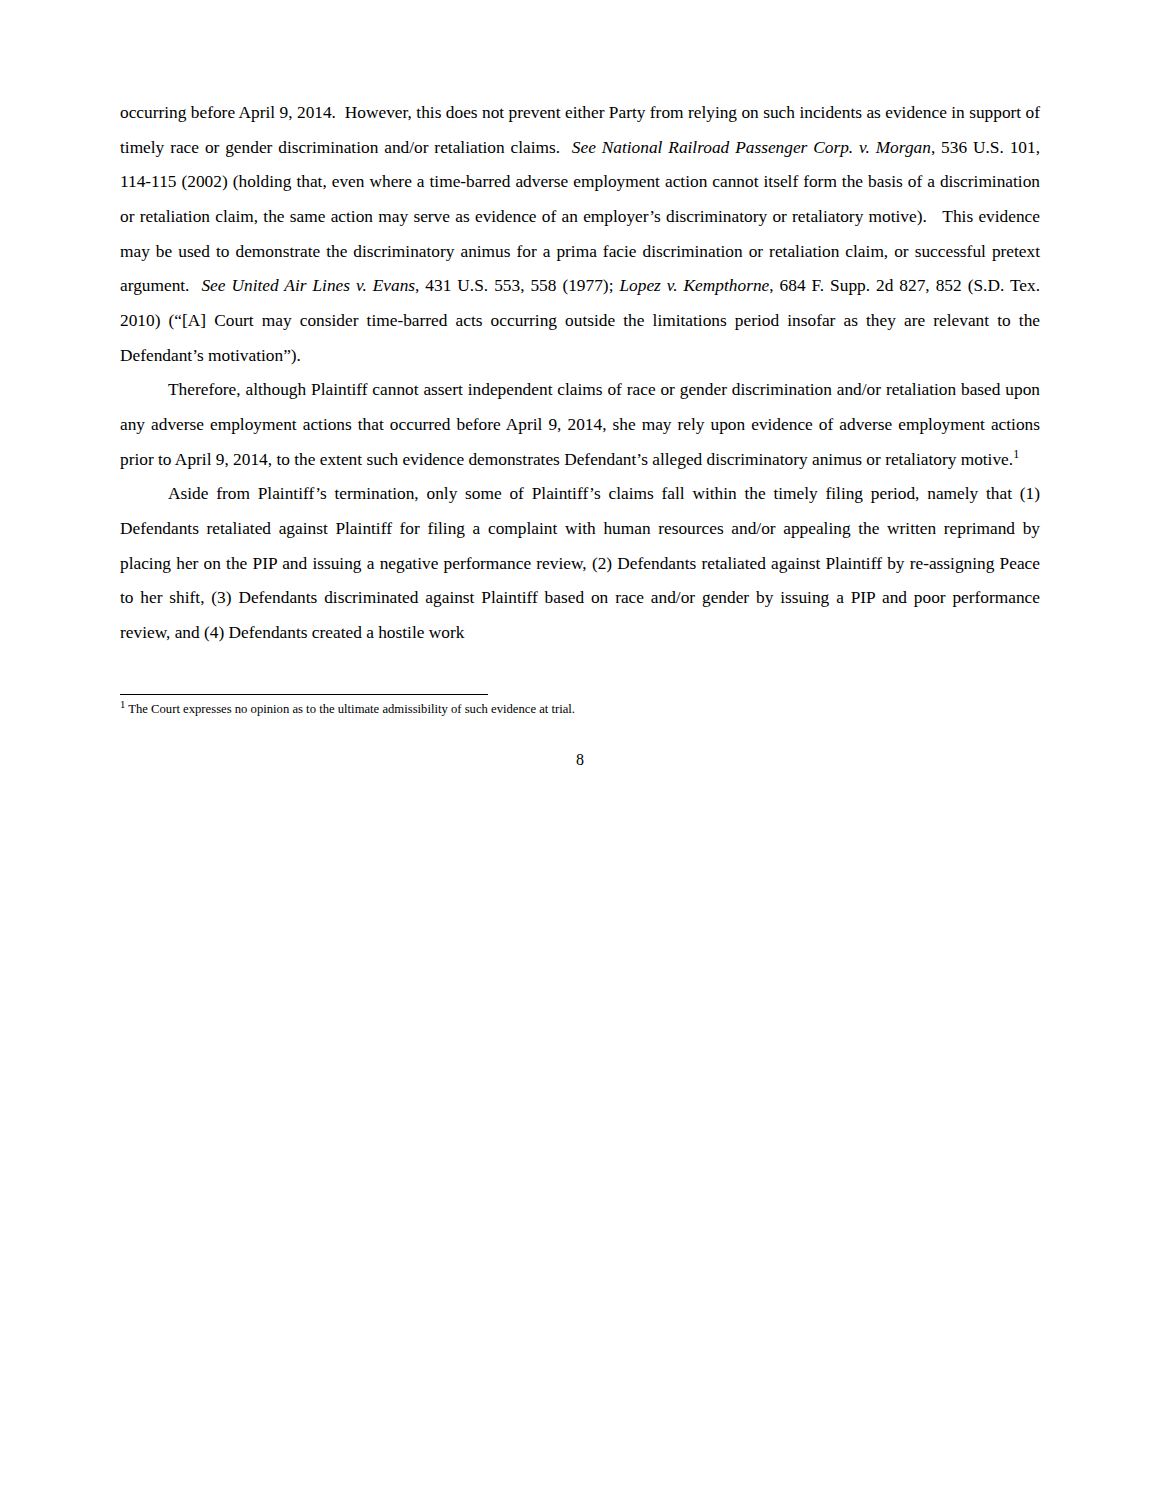occurring before April 9, 2014. However, this does not prevent either Party from relying on such incidents as evidence in support of timely race or gender discrimination and/or retaliation claims. See National Railroad Passenger Corp. v. Morgan, 536 U.S. 101, 114-115 (2002) (holding that, even where a time-barred adverse employment action cannot itself form the basis of a discrimination or retaliation claim, the same action may serve as evidence of an employer’s discriminatory or retaliatory motive). This evidence may be used to demonstrate the discriminatory animus for a prima facie discrimination or retaliation claim, or successful pretext argument. See United Air Lines v. Evans, 431 U.S. 553, 558 (1977); Lopez v. Kempthorne, 684 F. Supp. 2d 827, 852 (S.D. Tex. 2010) (“[A] Court may consider time-barred acts occurring outside the limitations period insofar as they are relevant to the Defendant’s motivation”).
Therefore, although Plaintiff cannot assert independent claims of race or gender discrimination and/or retaliation based upon any adverse employment actions that occurred before April 9, 2014, she may rely upon evidence of adverse employment actions prior to April 9, 2014, to the extent such evidence demonstrates Defendant’s alleged discriminatory animus or retaliatory motive.1
Aside from Plaintiff’s termination, only some of Plaintiff’s claims fall within the timely filing period, namely that (1) Defendants retaliated against Plaintiff for filing a complaint with human resources and/or appealing the written reprimand by placing her on the PIP and issuing a negative performance review, (2) Defendants retaliated against Plaintiff by re-assigning Peace to her shift, (3) Defendants discriminated against Plaintiff based on race and/or gender by issuing a PIP and poor performance review, and (4) Defendants created a hostile work
1 The Court expresses no opinion as to the ultimate admissibility of such evidence at trial.
8